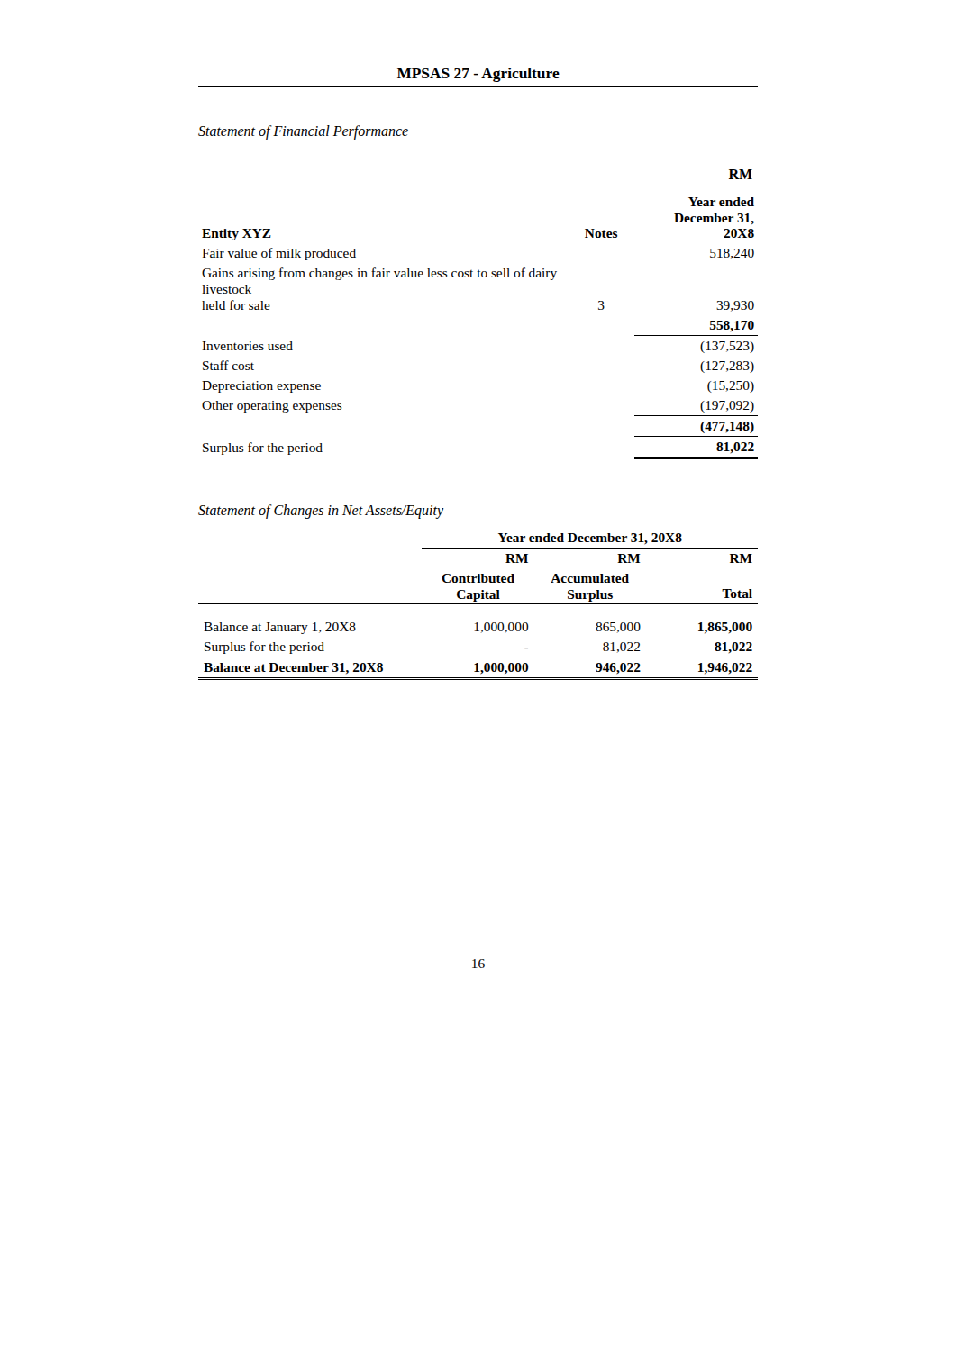MPSAS 27 - Agriculture
Statement of Financial Performance
RM
| Entity XYZ | Notes | Year ended December 31, 20X8 |
| --- | --- | --- |
| Fair value of milk produced | | 518,240 |
| Gains arising from changes in fair value less cost to sell of dairy livestock held for sale | 3 | 39,930 |
| | | 558,170 |
| Inventories used | | (137,523) |
| Staff cost | | (127,283) |
| Depreciation expense | | (15,250) |
| Other operating expenses | | (197,092) |
| | | (477,148) |
| Surplus for the period | | 81,022 |
Statement of Changes in Net Assets/Equity
| | Year ended December 31, 20X8 |
| | RM | RM | RM |
| | Contributed Capital | Accumulated Surplus | Total |
| Balance at January 1, 20X8 | 1,000,000 | 865,000 | 1,865,000 |
| Surplus for the period | - | 81,022 | 81,022 |
| Balance at December 31, 20X8 | 1,000,000 | 946,022 | 1,946,022 |
16